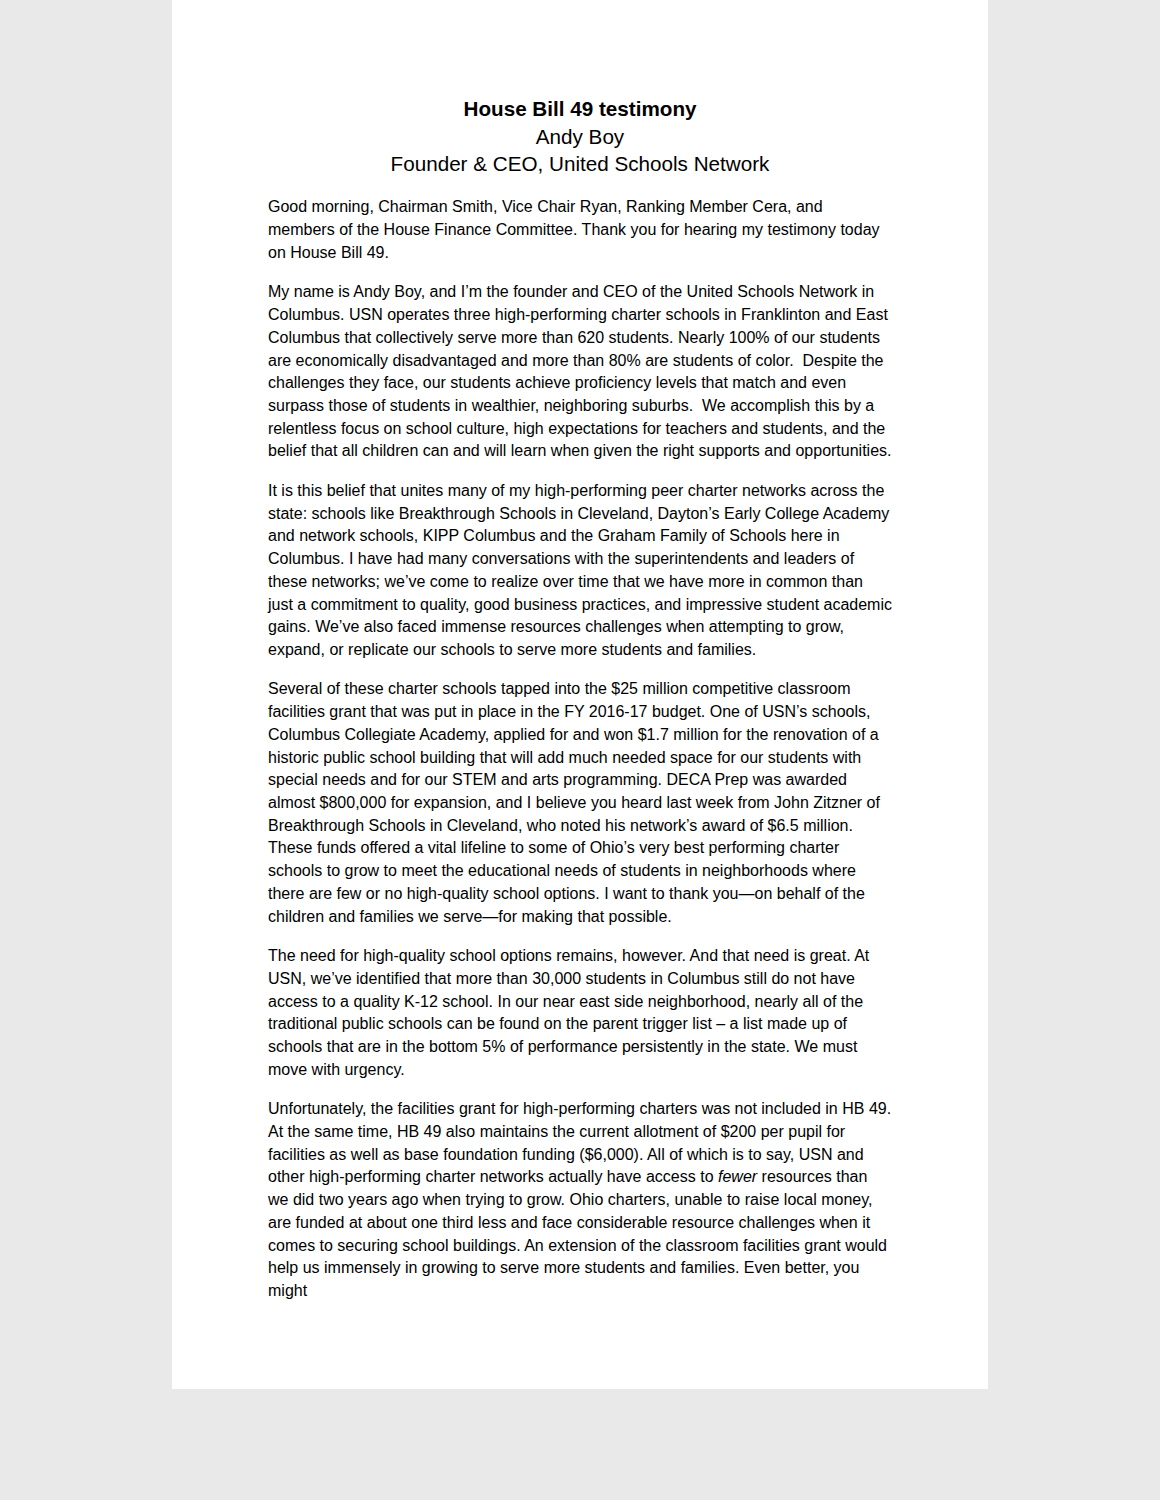House Bill 49 testimony
Andy Boy
Founder & CEO, United Schools Network
Good morning, Chairman Smith, Vice Chair Ryan, Ranking Member Cera, and members of the House Finance Committee. Thank you for hearing my testimony today on House Bill 49.
My name is Andy Boy, and I’m the founder and CEO of the United Schools Network in Columbus. USN operates three high-performing charter schools in Franklinton and East Columbus that collectively serve more than 620 students. Nearly 100% of our students are economically disadvantaged and more than 80% are students of color. Despite the challenges they face, our students achieve proficiency levels that match and even surpass those of students in wealthier, neighboring suburbs. We accomplish this by a relentless focus on school culture, high expectations for teachers and students, and the belief that all children can and will learn when given the right supports and opportunities.
It is this belief that unites many of my high-performing peer charter networks across the state: schools like Breakthrough Schools in Cleveland, Dayton’s Early College Academy and network schools, KIPP Columbus and the Graham Family of Schools here in Columbus. I have had many conversations with the superintendents and leaders of these networks; we’ve come to realize over time that we have more in common than just a commitment to quality, good business practices, and impressive student academic gains. We’ve also faced immense resources challenges when attempting to grow, expand, or replicate our schools to serve more students and families.
Several of these charter schools tapped into the $25 million competitive classroom facilities grant that was put in place in the FY 2016-17 budget. One of USN’s schools, Columbus Collegiate Academy, applied for and won $1.7 million for the renovation of a historic public school building that will add much needed space for our students with special needs and for our STEM and arts programming. DECA Prep was awarded almost $800,000 for expansion, and I believe you heard last week from John Zitzner of Breakthrough Schools in Cleveland, who noted his network’s award of $6.5 million. These funds offered a vital lifeline to some of Ohio’s very best performing charter schools to grow to meet the educational needs of students in neighborhoods where there are few or no high-quality school options. I want to thank you—on behalf of the children and families we serve—for making that possible.
The need for high-quality school options remains, however. And that need is great. At USN, we’ve identified that more than 30,000 students in Columbus still do not have access to a quality K-12 school. In our near east side neighborhood, nearly all of the traditional public schools can be found on the parent trigger list – a list made up of schools that are in the bottom 5% of performance persistently in the state. We must move with urgency.
Unfortunately, the facilities grant for high-performing charters was not included in HB 49. At the same time, HB 49 also maintains the current allotment of $200 per pupil for facilities as well as base foundation funding ($6,000). All of which is to say, USN and other high-performing charter networks actually have access to fewer resources than we did two years ago when trying to grow. Ohio charters, unable to raise local money, are funded at about one third less and face considerable resource challenges when it comes to securing school buildings. An extension of the classroom facilities grant would help us immensely in growing to serve more students and families. Even better, you might